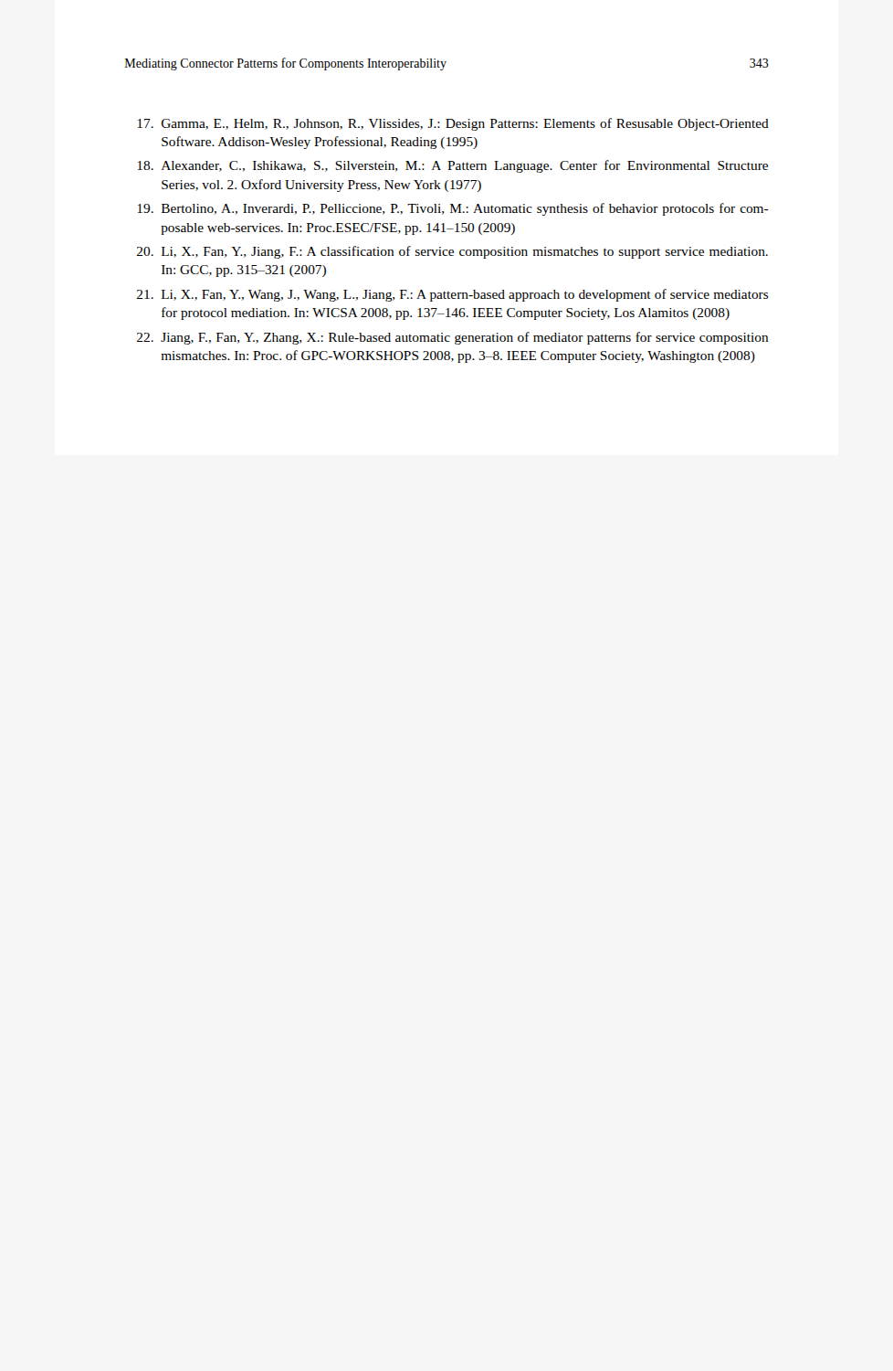Mediating Connector Patterns for Components Interoperability 343
Gamma, E., Helm, R., Johnson, R., Vlissides, J.: Design Patterns: Elements of Resusable Object-Oriented Software. Addison-Wesley Professional, Reading (1995)
Alexander, C., Ishikawa, S., Silverstein, M.: A Pattern Language. Center for Environmental Structure Series, vol. 2. Oxford University Press, New York (1977)
Bertolino, A., Inverardi, P., Pelliccione, P., Tivoli, M.: Automatic synthesis of behavior protocols for composable web-services. In: Proc.ESEC/FSE, pp. 141–150 (2009)
Li, X., Fan, Y., Jiang, F.: A classification of service composition mismatches to support service mediation. In: GCC, pp. 315–321 (2007)
Li, X., Fan, Y., Wang, J., Wang, L., Jiang, F.: A pattern-based approach to development of service mediators for protocol mediation. In: WICSA 2008, pp. 137–146. IEEE Computer Society, Los Alamitos (2008)
Jiang, F., Fan, Y., Zhang, X.: Rule-based automatic generation of mediator patterns for service composition mismatches. In: Proc. of GPC-WORKSHOPS 2008, pp. 3–8. IEEE Computer Society, Washington (2008)